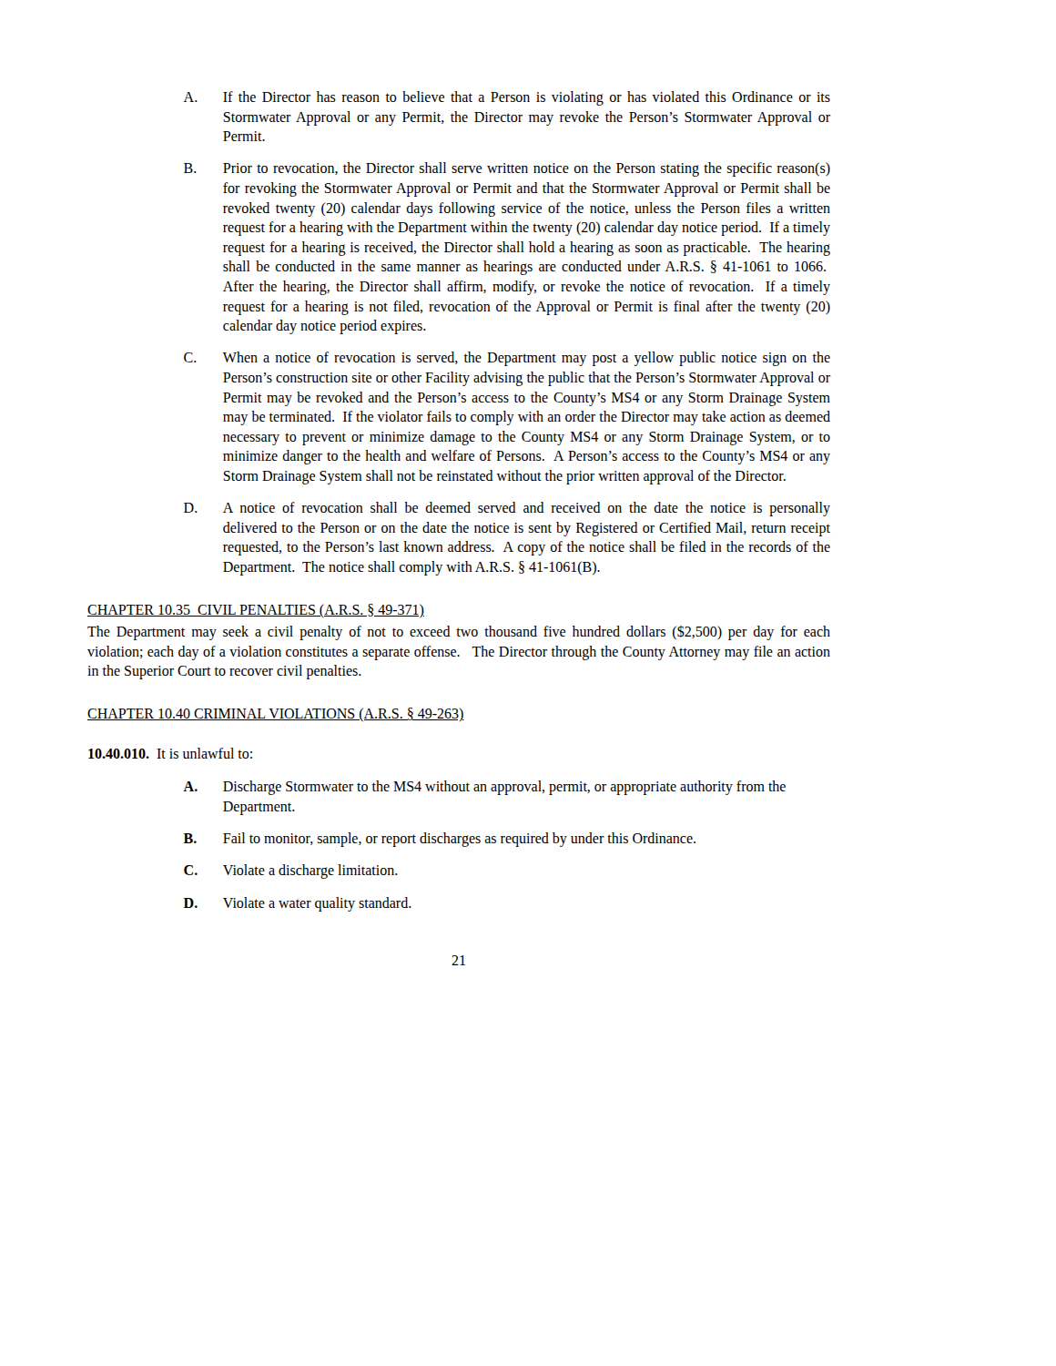A.
If the Director has reason to believe that a Person is violating or has violated this Ordinance or its Stormwater Approval or any Permit, the Director may revoke the Person’s Stormwater Approval or Permit.
B.
Prior to revocation, the Director shall serve written notice on the Person stating the specific reason(s) for revoking the Stormwater Approval or Permit and that the Stormwater Approval or Permit shall be revoked twenty (20) calendar days following service of the notice, unless the Person files a written request for a hearing with the Department within the twenty (20) calendar day notice period. If a timely request for a hearing is received, the Director shall hold a hearing as soon as practicable. The hearing shall be conducted in the same manner as hearings are conducted under A.R.S. § 41-1061 to 1066. After the hearing, the Director shall affirm, modify, or revoke the notice of revocation. If a timely request for a hearing is not filed, revocation of the Approval or Permit is final after the twenty (20) calendar day notice period expires.
C.
When a notice of revocation is served, the Department may post a yellow public notice sign on the Person’s construction site or other Facility advising the public that the Person’s Stormwater Approval or Permit may be revoked and the Person’s access to the County’s MS4 or any Storm Drainage System may be terminated. If the violator fails to comply with an order the Director may take action as deemed necessary to prevent or minimize damage to the County MS4 or any Storm Drainage System, or to minimize danger to the health and welfare of Persons. A Person’s access to the County’s MS4 or any Storm Drainage System shall not be reinstated without the prior written approval of the Director.
D.
A notice of revocation shall be deemed served and received on the date the notice is personally delivered to the Person or on the date the notice is sent by Registered or Certified Mail, return receipt requested, to the Person’s last known address. A copy of the notice shall be filed in the records of the Department. The notice shall comply with A.R.S. § 41-1061(B).
CHAPTER 10.35 CIVIL PENALTIES (A.R.S. § 49-371)
The Department may seek a civil penalty of not to exceed two thousand five hundred dollars ($2,500) per day for each violation; each day of a violation constitutes a separate offense. The Director through the County Attorney may file an action in the Superior Court to recover civil penalties.
CHAPTER 10.40 CRIMINAL VIOLATIONS (A.R.S. § 49-263)
10.40.010. It is unlawful to:
A.
Discharge Stormwater to the MS4 without an approval, permit, or appropriate authority from the Department.
B.
Fail to monitor, sample, or report discharges as required by under this Ordinance.
C.
Violate a discharge limitation.
D.
Violate a water quality standard.
21